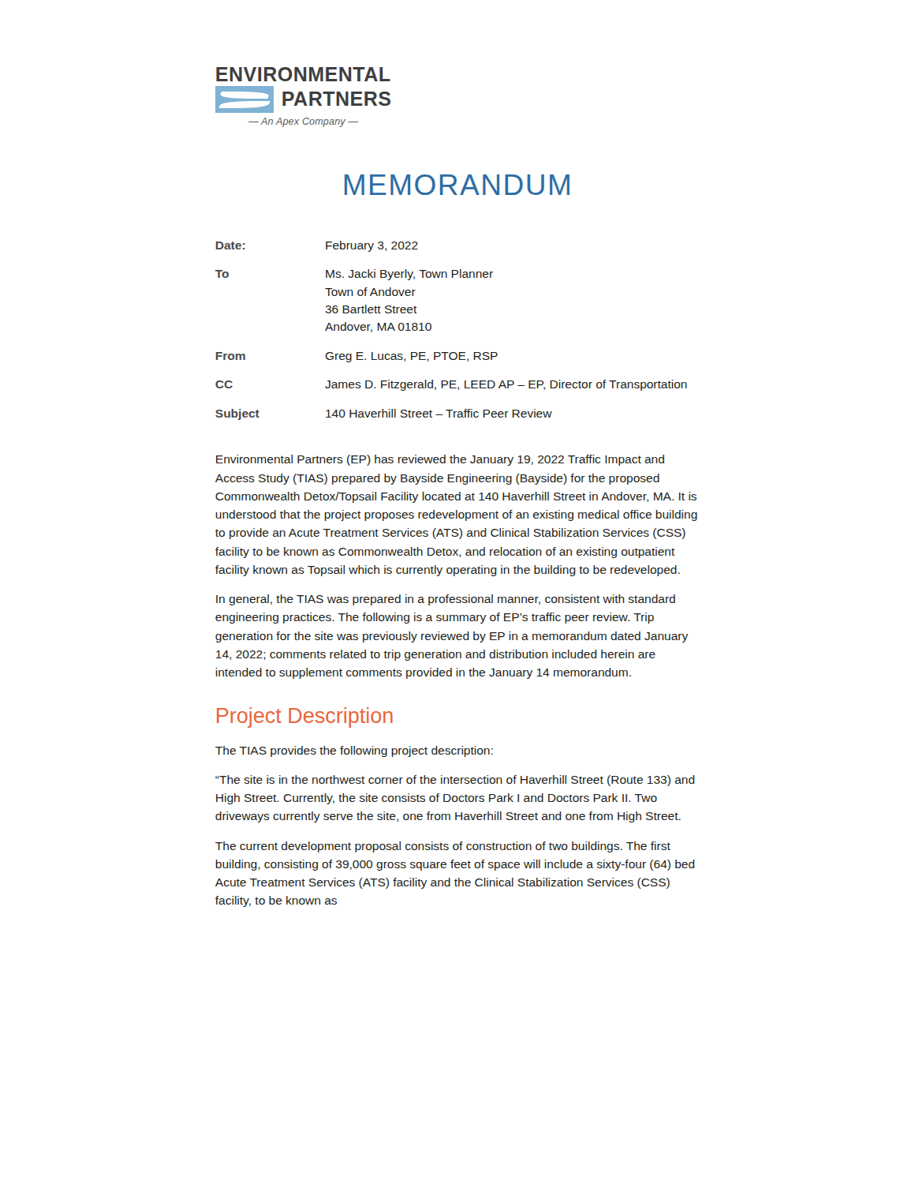ENVIRONMENTAL
PARTNERS
— An Apex Company —
MEMORANDUM
| Date: | February 3, 2022 |
| To | Ms. Jacki Byerly, Town Planner Town of Andover 36 Bartlett Street Andover, MA 01810 |
| From | Greg E. Lucas, PE, PTOE, RSP |
| CC | James D. Fitzgerald, PE, LEED AP – EP, Director of Transportation |
| Subject | 140 Haverhill Street – Traffic Peer Review |
Environmental Partners (EP) has reviewed the January 19, 2022 Traffic Impact and Access Study (TIAS) prepared by Bayside Engineering (Bayside) for the proposed Commonwealth Detox/Topsail Facility located at 140 Haverhill Street in Andover, MA. It is understood that the project proposes redevelopment of an existing medical office building to provide an Acute Treatment Services (ATS) and Clinical Stabilization Services (CSS) facility to be known as Commonwealth Detox, and relocation of an existing outpatient facility known as Topsail which is currently operating in the building to be redeveloped.
In general, the TIAS was prepared in a professional manner, consistent with standard engineering practices. The following is a summary of EP’s traffic peer review. Trip generation for the site was previously reviewed by EP in a memorandum dated January 14, 2022; comments related to trip generation and distribution included herein are intended to supplement comments provided in the January 14 memorandum.
Project Description
The TIAS provides the following project description:
“The site is in the northwest corner of the intersection of Haverhill Street (Route 133) and High Street. Currently, the site consists of Doctors Park I and Doctors Park II. Two driveways currently serve the site, one from Haverhill Street and one from High Street.
The current development proposal consists of construction of two buildings. The first building, consisting of 39,000 gross square feet of space will include a sixty-four (64) bed Acute Treatment Services (ATS) facility and the Clinical Stabilization Services (CSS) facility, to be known as